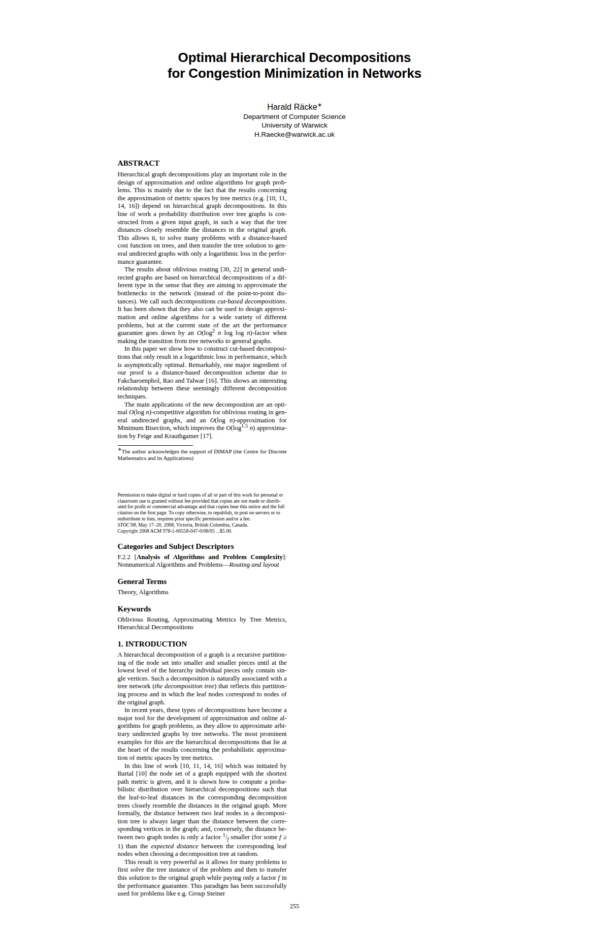Optimal Hierarchical Decompositions
for Congestion Minimization in Networks
Harald Räcke∗
Department of Computer Science
University of Warwick
H.Raecke@warwick.ac.uk
ABSTRACT
Hierarchical graph decompositions play an important role in the design of approximation and online algorithms for graph problems. This is mainly due to the fact that the results concerning the approximation of metric spaces by tree metrics (e.g. [10, 11, 14, 16]) depend on hierarchical graph decompositions. In this line of work a probability distribution over tree graphs is constructed from a given input graph, in such a way that the tree distances closely resemble the distances in the original graph. This allows it, to solve many problems with a distance-based cost function on trees, and then transfer the tree solution to general undirected graphs with only a logarithmic loss in the performance guarantee.
The results about oblivious routing [30, 22] in general undirected graphs are based on hierarchical decompositions of a different type in the sense that they are aiming to approximate the bottlenecks in the network (instead of the point-to-point distances). We call such decompositions cut-based decompositions. It has been shown that they also can be used to design approximation and online algorithms for a wide variety of different problems, but at the current state of the art the performance guarantee goes down by an O(log2 n log log n)-factor when making the transition from tree networks to general graphs.
In this paper we show how to construct cut-based decompositions that only result in a logarithmic loss in performance, which is asymptotically optimal. Remarkably, one major ingredient of our proof is a distance-based decomposition scheme due to Fakcharoenphol, Rao and Talwar [16]. This shows an interesting relationship between these seemingly different decomposition techniques.
The main applications of the new decomposition are an optimal O(log n)-competitive algorithm for oblivious routing in general undirected graphs, and an O(log n)-approximation for Minimum Bisection, which improves the O(log1.5 n) approximation by Feige and Krauthgamer [17].
∗The author acknowledges the support of DIMAP (the Centre for Discrete Mathematics and its Applications)
Permission to make digital or hard copies of all or part of this work for personal or classroom use is granted without fee provided that copies are not made or distributed for profit or commercial advantage and that copies bear this notice and the full citation on the first page. To copy otherwise, to republish, to post on servers or to redistribute to lists, requires prior specific permission and/or a fee.
STOC'08, May 17–20, 2008, Victoria, British Columbia, Canada.
Copyright 2008 ACM 978-1-60558-047-0/08/05 ...$5.00.
Categories and Subject Descriptors
F.2.2 [Analysis of Algorithms and Problem Complexity]: Nonnumerical Algorithms and Problems—Routing and layout
General Terms
Theory, Algorithms
Keywords
Oblivious Routing, Approximating Metrics by Tree Metrics, Hierarchical Decompositions
1. INTRODUCTION
A hierarchical decomposition of a graph is a recursive partitioning of the node set into smaller and smaller pieces until at the lowest level of the hierarchy individual pieces only contain single vertices. Such a decomposition is naturally associated with a tree network (the decomposition tree) that reflects this partitioning process and in which the leaf nodes correspond to nodes of the original graph.
In recent years, these types of decompositions have become a major tool for the development of approximation and online algorithms for graph problems, as they allow to approximate arbitrary undirected graphs by tree networks. The most prominent examples for this are the hierarchical decompositions that lie at the heart of the results concerning the probabilistic approximation of metric spaces by tree metrics.
In this line of work [10, 11, 14, 16] which was initiated by Bartal [10] the node set of a graph equipped with the shortest path metric is given, and it is shown how to compute a probabilistic distribution over hierarchical decompositions such that the leaf-to-leaf distances in the corresponding decomposition trees closely resemble the distances in the original graph. More formally, the distance between two leaf nodes in a decomposition tree is always larger than the distance between the corresponding vertices in the graph; and, conversely, the distance between two graph nodes is only a factor 1/f smaller (for some f ≥ 1) than the expected distance between the corresponding leaf nodes when choosing a decomposition tree at random.
This result is very powerful as it allows for many problems to first solve the tree instance of the problem and then to transfer this solution to the original graph while paying only a factor f in the performance guarantee. This paradigm has been successfully used for problems like e.g. Group Steiner
255